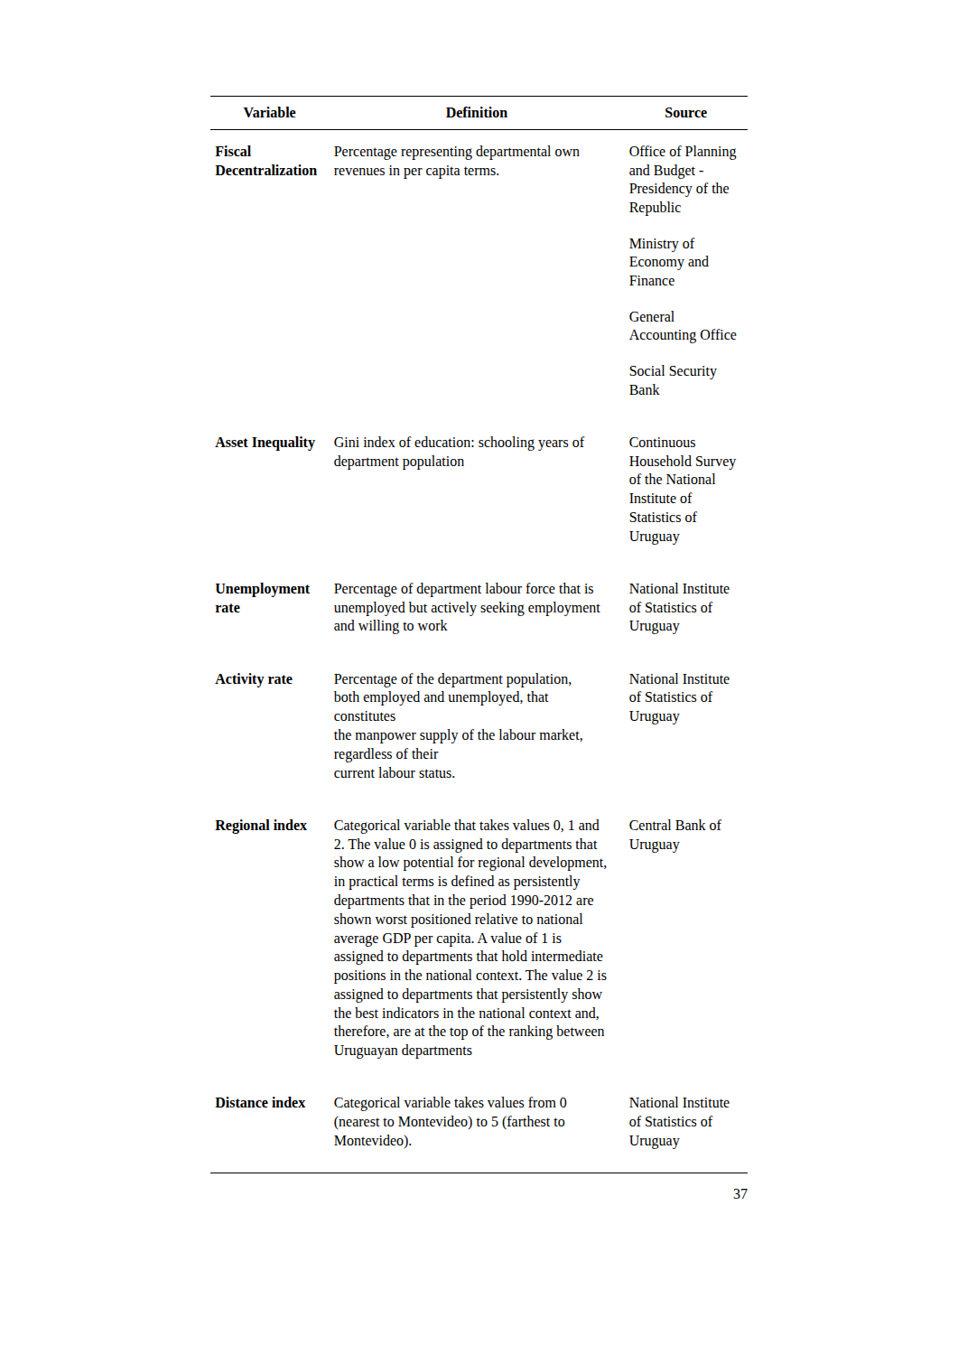| Variable | Definition | Source |
| --- | --- | --- |
| Fiscal Decentralization | Percentage representing departmental own revenues in per capita terms. | Office of Planning and Budget - Presidency of the Republic Ministry of Economy and Finance General Accounting Office Social Security Bank |
| Asset Inequality | Gini index of education: schooling years of department population | Continuous Household Survey of the National Institute of Statistics of Uruguay |
| Unemployment rate | Percentage of department labour force that is unemployed but actively seeking employment and willing to work | National Institute of Statistics of Uruguay |
| Activity rate | Percentage of the department population, both employed and unemployed, that constitutes the manpower supply of the labour market, regardless of their current labour status. | National Institute of Statistics of Uruguay |
| Regional index | Categorical variable that takes values 0, 1 and 2. The value 0 is assigned to departments that show a low potential for regional development, in practical terms is defined as persistently departments that in the period 1990-2012 are shown worst positioned relative to national average GDP per capita. A value of 1 is assigned to departments that hold intermediate positions in the national context. The value 2 is assigned to departments that persistently show the best indicators in the national context and, therefore, are at the top of the ranking between Uruguayan departments | Central Bank of Uruguay |
| Distance index | Categorical variable takes values from 0 (nearest to Montevideo) to 5 (farthest to Montevideo). | National Institute of Statistics of Uruguay |
37